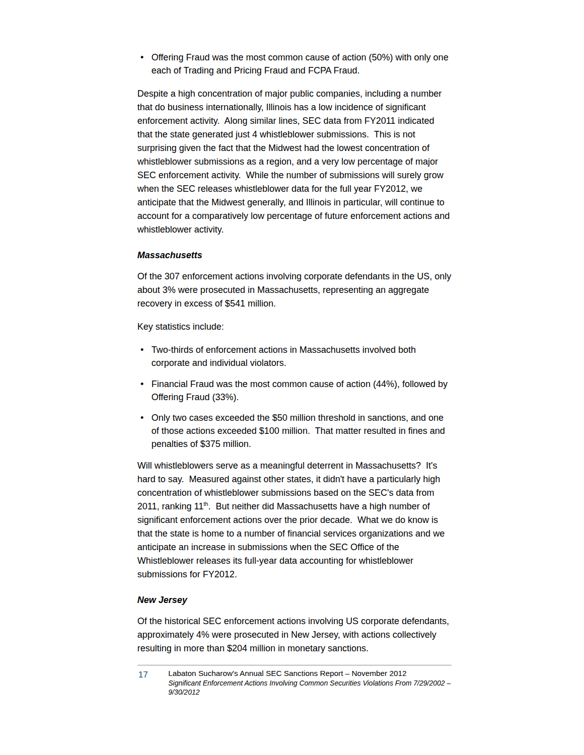Offering Fraud was the most common cause of action (50%) with only one each of Trading and Pricing Fraud and FCPA Fraud.
Despite a high concentration of major public companies, including a number that do business internationally, Illinois has a low incidence of significant enforcement activity. Along similar lines, SEC data from FY2011 indicated that the state generated just 4 whistleblower submissions. This is not surprising given the fact that the Midwest had the lowest concentration of whistleblower submissions as a region, and a very low percentage of major SEC enforcement activity. While the number of submissions will surely grow when the SEC releases whistleblower data for the full year FY2012, we anticipate that the Midwest generally, and Illinois in particular, will continue to account for a comparatively low percentage of future enforcement actions and whistleblower activity.
Massachusetts
Of the 307 enforcement actions involving corporate defendants in the US, only about 3% were prosecuted in Massachusetts, representing an aggregate recovery in excess of $541 million.
Key statistics include:
Two-thirds of enforcement actions in Massachusetts involved both corporate and individual violators.
Financial Fraud was the most common cause of action (44%), followed by Offering Fraud (33%).
Only two cases exceeded the $50 million threshold in sanctions, and one of those actions exceeded $100 million. That matter resulted in fines and penalties of $375 million.
Will whistleblowers serve as a meaningful deterrent in Massachusetts? It's hard to say. Measured against other states, it didn't have a particularly high concentration of whistleblower submissions based on the SEC's data from 2011, ranking 11th. But neither did Massachusetts have a high number of significant enforcement actions over the prior decade. What we do know is that the state is home to a number of financial services organizations and we anticipate an increase in submissions when the SEC Office of the Whistleblower releases its full-year data accounting for whistleblower submissions for FY2012.
New Jersey
Of the historical SEC enforcement actions involving US corporate defendants, approximately 4% were prosecuted in New Jersey, with actions collectively resulting in more than $204 million in monetary sanctions.
17
Labaton Sucharow's Annual SEC Sanctions Report – November 2012
Significant Enforcement Actions Involving Common Securities Violations From 7/29/2002 – 9/30/2012